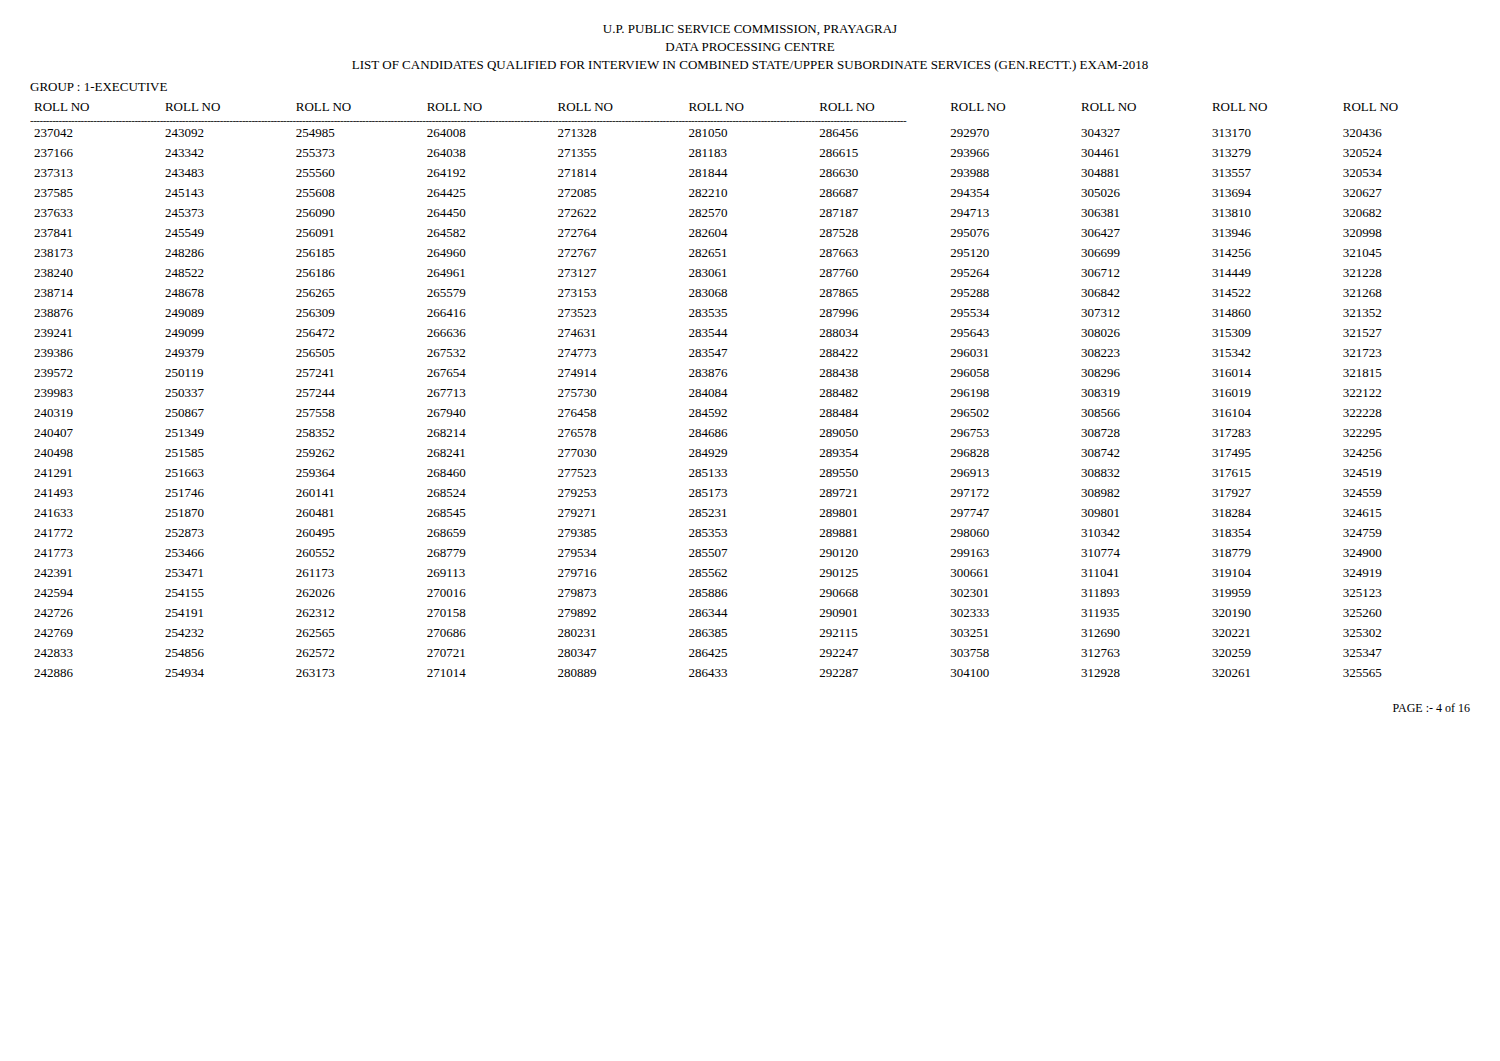U.P. PUBLIC SERVICE COMMISSION, PRAYAGRAJ
DATA PROCESSING CENTRE
LIST OF CANDIDATES QUALIFIED FOR INTERVIEW IN COMBINED STATE/UPPER SUBORDINATE SERVICES (GEN.RECTT.) EXAM-2018
GROUP : 1-EXECUTIVE
| ROLL NO | ROLL NO | ROLL NO | ROLL NO | ROLL NO | ROLL NO | ROLL NO | ROLL NO | ROLL NO | ROLL NO | ROLL NO |
| --- | --- | --- | --- | --- | --- | --- | --- | --- | --- | --- |
| ------------------------------------------------------------------------------------------------------------------------------------------------------------------------------------------------------------------------------------------------------------------------------------- |
| 237042 | 243092 | 254985 | 264008 | 271328 | 281050 | 286456 | 292970 | 304327 | 313170 | 320436 |
| 237166 | 243342 | 255373 | 264038 | 271355 | 281183 | 286615 | 293966 | 304461 | 313279 | 320524 |
| 237313 | 243483 | 255560 | 264192 | 271814 | 281844 | 286630 | 293988 | 304881 | 313557 | 320534 |
| 237585 | 245143 | 255608 | 264425 | 272085 | 282210 | 286687 | 294354 | 305026 | 313694 | 320627 |
| 237633 | 245373 | 256090 | 264450 | 272622 | 282570 | 287187 | 294713 | 306381 | 313810 | 320682 |
| 237841 | 245549 | 256091 | 264582 | 272764 | 282604 | 287528 | 295076 | 306427 | 313946 | 320998 |
| 238173 | 248286 | 256185 | 264960 | 272767 | 282651 | 287663 | 295120 | 306699 | 314256 | 321045 |
| 238240 | 248522 | 256186 | 264961 | 273127 | 283061 | 287760 | 295264 | 306712 | 314449 | 321228 |
| 238714 | 248678 | 256265 | 265579 | 273153 | 283068 | 287865 | 295288 | 306842 | 314522 | 321268 |
| 238876 | 249089 | 256309 | 266416 | 273523 | 283535 | 287996 | 295534 | 307312 | 314860 | 321352 |
| 239241 | 249099 | 256472 | 266636 | 274631 | 283544 | 288034 | 295643 | 308026 | 315309 | 321527 |
| 239386 | 249379 | 256505 | 267532 | 274773 | 283547 | 288422 | 296031 | 308223 | 315342 | 321723 |
| 239572 | 250119 | 257241 | 267654 | 274914 | 283876 | 288438 | 296058 | 308296 | 316014 | 321815 |
| 239983 | 250337 | 257244 | 267713 | 275730 | 284084 | 288482 | 296198 | 308319 | 316019 | 322122 |
| 240319 | 250867 | 257558 | 267940 | 276458 | 284592 | 288484 | 296502 | 308566 | 316104 | 322228 |
| 240407 | 251349 | 258352 | 268214 | 276578 | 284686 | 289050 | 296753 | 308728 | 317283 | 322295 |
| 240498 | 251585 | 259262 | 268241 | 277030 | 284929 | 289354 | 296828 | 308742 | 317495 | 324256 |
| 241291 | 251663 | 259364 | 268460 | 277523 | 285133 | 289550 | 296913 | 308832 | 317615 | 324519 |
| 241493 | 251746 | 260141 | 268524 | 279253 | 285173 | 289721 | 297172 | 308982 | 317927 | 324559 |
| 241633 | 251870 | 260481 | 268545 | 279271 | 285231 | 289801 | 297747 | 309801 | 318284 | 324615 |
| 241772 | 252873 | 260495 | 268659 | 279385 | 285353 | 289881 | 298060 | 310342 | 318354 | 324759 |
| 241773 | 253466 | 260552 | 268779 | 279534 | 285507 | 290120 | 299163 | 310774 | 318779 | 324900 |
| 242391 | 253471 | 261173 | 269113 | 279716 | 285562 | 290125 | 300661 | 311041 | 319104 | 324919 |
| 242594 | 254155 | 262026 | 270016 | 279873 | 285886 | 290668 | 302301 | 311893 | 319959 | 325123 |
| 242726 | 254191 | 262312 | 270158 | 279892 | 286344 | 290901 | 302333 | 311935 | 320190 | 325260 |
| 242769 | 254232 | 262565 | 270686 | 280231 | 286385 | 292115 | 303251 | 312690 | 320221 | 325302 |
| 242833 | 254856 | 262572 | 270721 | 280347 | 286425 | 292247 | 303758 | 312763 | 320259 | 325347 |
| 242886 | 254934 | 263173 | 271014 | 280889 | 286433 | 292287 | 304100 | 312928 | 320261 | 325565 |
PAGE :- 4 of 16